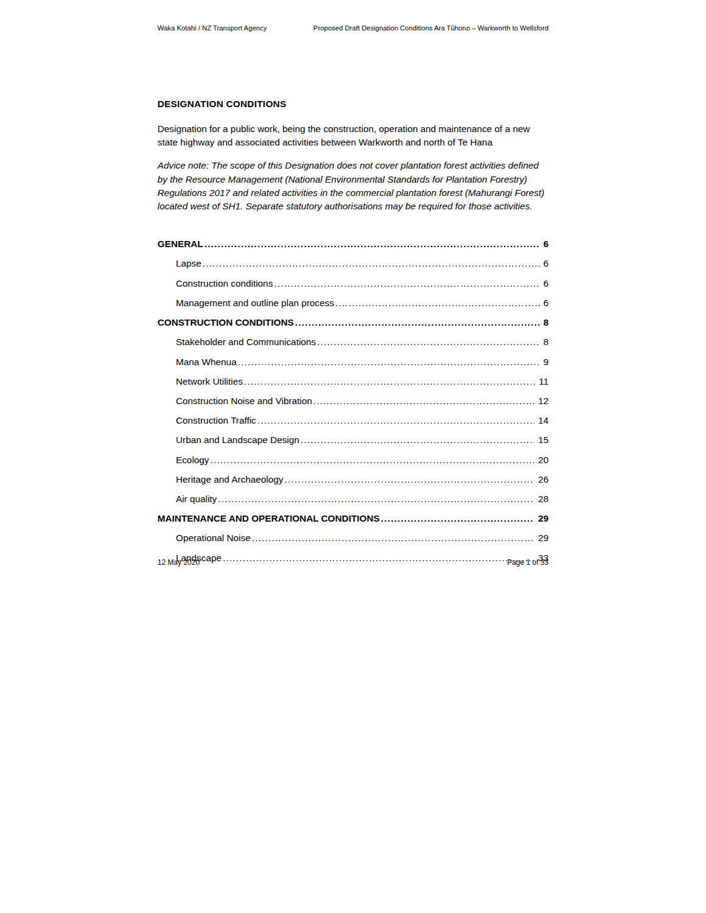Waka Kotahi / NZ Transport Agency
Proposed Draft Designation Conditions Ara Tūhono – Warkworth to Wellsford
DESIGNATION CONDITIONS
Designation for a public work, being the construction, operation and maintenance of a new state highway and associated activities between Warkworth and north of Te Hana
Advice note: The scope of this Designation does not cover plantation forest activities defined by the Resource Management (National Environmental Standards for Plantation Forestry) Regulations 2017 and related activities in the commercial plantation forest (Mahurangi Forest) located west of SH1. Separate statutory authorisations may be required for those activities.
GENERAL ........................................................................................................................... 6
Lapse ................................................................................................................................. 6
Construction conditions ................................................................................................................. 6
Management and outline plan process ......................................................................................... 6
CONSTRUCTION CONDITIONS .........................................................................................….. 8
Stakeholder and Communications ................................................................................................. 8
Mana Whenua ................................................................................................................. 9
Network Utilities ................................................................................................................. 11
Construction Noise and Vibration ............................................................................................. 12
Construction Traffic ................................................................................................................. 14
Urban and Landscape Design ..................................................................................................... 15
Ecology ................................................................................................................................. 20
Heritage and Archaeology ......................................................................................................... 26
Air quality ................................................................................................................................. 28
MAINTENANCE AND OPERATIONAL CONDITIONS ..................................................................... 29
Operational Noise ......................................................................................................... 29
Landscape ................................................................................................................................. 33
12 May 2020
Page 1 of 33